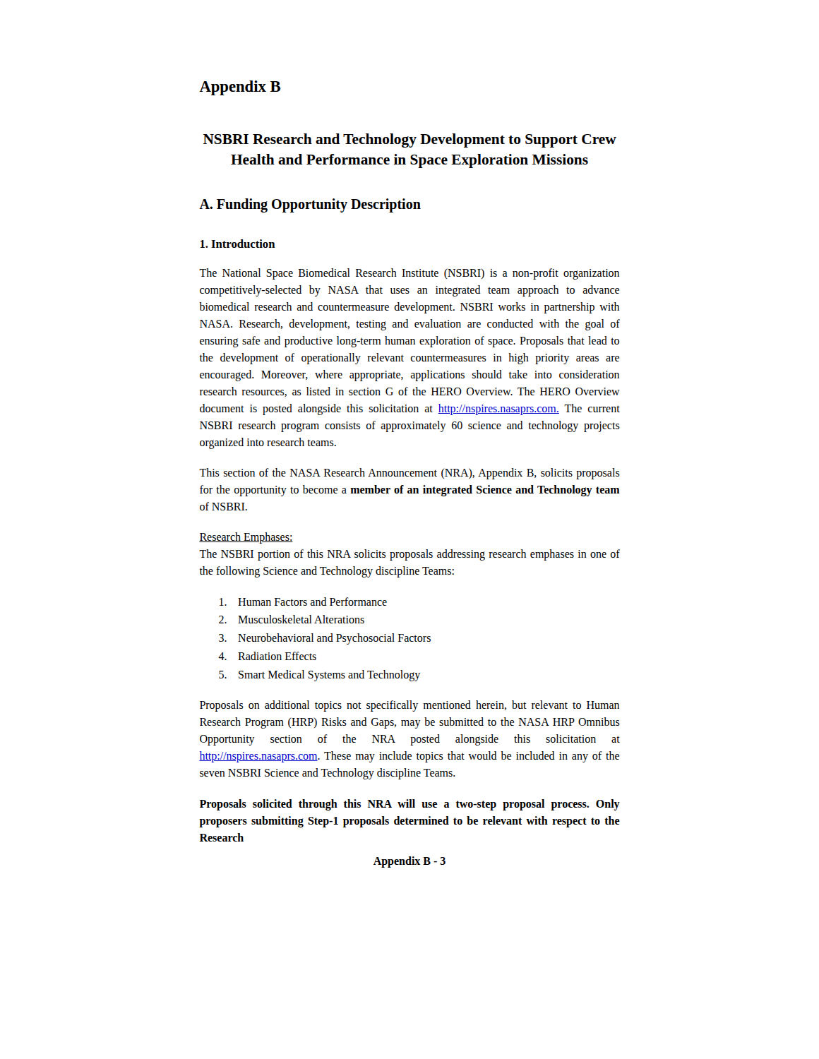Appendix B
NSBRI Research and Technology Development to Support Crew Health and Performance in Space Exploration Missions
A. Funding Opportunity Description
1. Introduction
The National Space Biomedical Research Institute (NSBRI) is a non-profit organization competitively-selected by NASA that uses an integrated team approach to advance biomedical research and countermeasure development. NSBRI works in partnership with NASA. Research, development, testing and evaluation are conducted with the goal of ensuring safe and productive long-term human exploration of space. Proposals that lead to the development of operationally relevant countermeasures in high priority areas are encouraged. Moreover, where appropriate, applications should take into consideration research resources, as listed in section G of the HERO Overview. The HERO Overview document is posted alongside this solicitation at http://nspires.nasaprs.com. The current NSBRI research program consists of approximately 60 science and technology projects organized into research teams.
This section of the NASA Research Announcement (NRA), Appendix B, solicits proposals for the opportunity to become a member of an integrated Science and Technology team of NSBRI.
Research Emphases:
The NSBRI portion of this NRA solicits proposals addressing research emphases in one of the following Science and Technology discipline Teams:
Human Factors and Performance
Musculoskeletal Alterations
Neurobehavioral and Psychosocial Factors
Radiation Effects
Smart Medical Systems and Technology
Proposals on additional topics not specifically mentioned herein, but relevant to Human Research Program (HRP) Risks and Gaps, may be submitted to the NASA HRP Omnibus Opportunity section of the NRA posted alongside this solicitation at http://nspires.nasaprs.com. These may include topics that would be included in any of the seven NSBRI Science and Technology discipline Teams.
Proposals solicited through this NRA will use a two-step proposal process. Only proposers submitting Step-1 proposals determined to be relevant with respect to the Research
Appendix B - 3